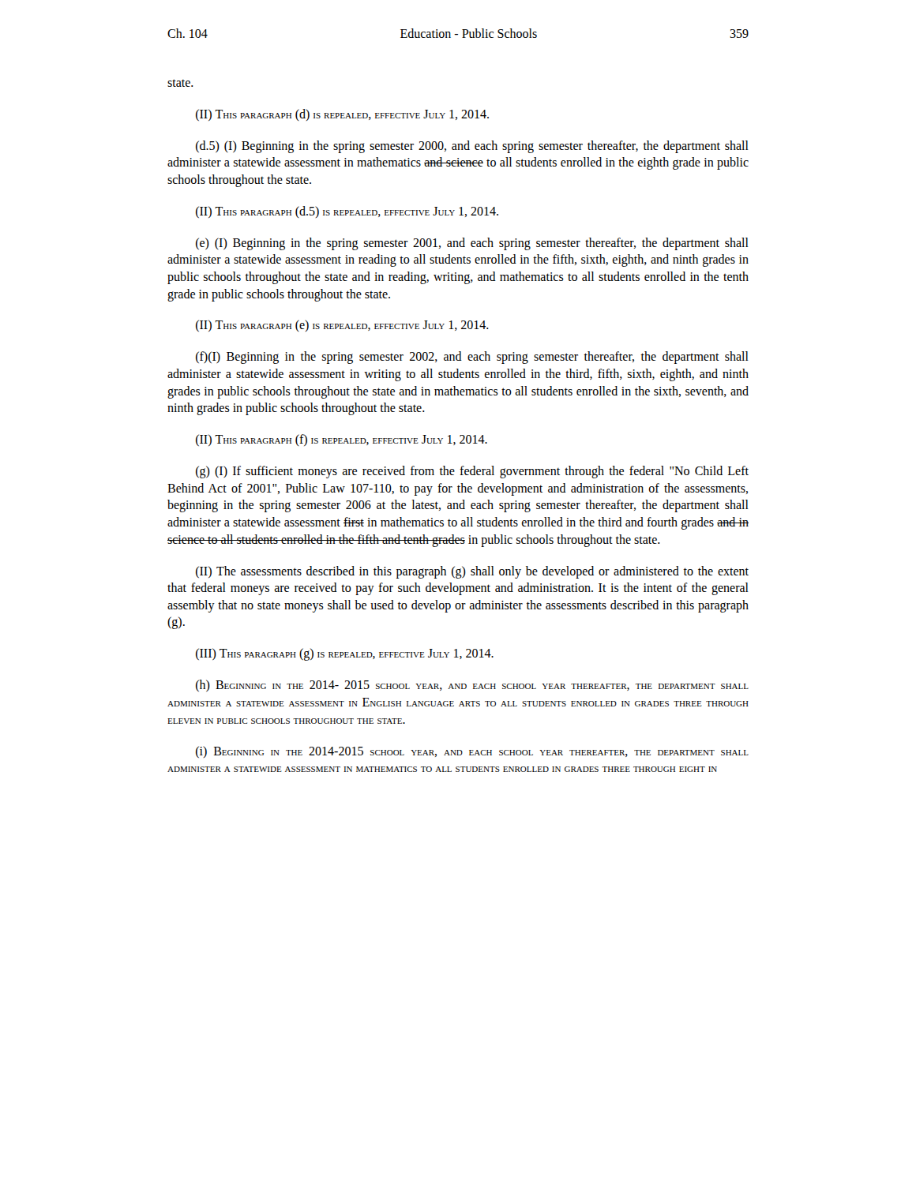Ch. 104 Education - Public Schools 359
state.
(II) This paragraph (d) is repealed, effective July 1, 2014.
(d.5) (I) Beginning in the spring semester 2000, and each spring semester thereafter, the department shall administer a statewide assessment in mathematics and science to all students enrolled in the eighth grade in public schools throughout the state.
(II) This paragraph (d.5) is repealed, effective July 1, 2014.
(e) (I) Beginning in the spring semester 2001, and each spring semester thereafter, the department shall administer a statewide assessment in reading to all students enrolled in the fifth, sixth, eighth, and ninth grades in public schools throughout the state and in reading, writing, and mathematics to all students enrolled in the tenth grade in public schools throughout the state.
(II) This paragraph (e) is repealed, effective July 1, 2014.
(f)(I) Beginning in the spring semester 2002, and each spring semester thereafter, the department shall administer a statewide assessment in writing to all students enrolled in the third, fifth, sixth, eighth, and ninth grades in public schools throughout the state and in mathematics to all students enrolled in the sixth, seventh, and ninth grades in public schools throughout the state.
(II) This paragraph (f) is repealed, effective July 1, 2014.
(g) (I) If sufficient moneys are received from the federal government through the federal "No Child Left Behind Act of 2001", Public Law 107-110, to pay for the development and administration of the assessments, beginning in the spring semester 2006 at the latest, and each spring semester thereafter, the department shall administer a statewide assessment first in mathematics to all students enrolled in the third and fourth grades and in science to all students enrolled in the fifth and tenth grades in public schools throughout the state.
(II) The assessments described in this paragraph (g) shall only be developed or administered to the extent that federal moneys are received to pay for such development and administration. It is the intent of the general assembly that no state moneys shall be used to develop or administer the assessments described in this paragraph (g).
(III) This paragraph (g) is repealed, effective July 1, 2014.
(h) Beginning in the 2014- 2015 school year, and each school year thereafter, the department shall administer a statewide assessment in English language arts to all students enrolled in grades three through eleven in public schools throughout the state.
(i) Beginning in the 2014-2015 school year, and each school year thereafter, the department shall administer a statewide assessment in mathematics to all students enrolled in grades three through eight in